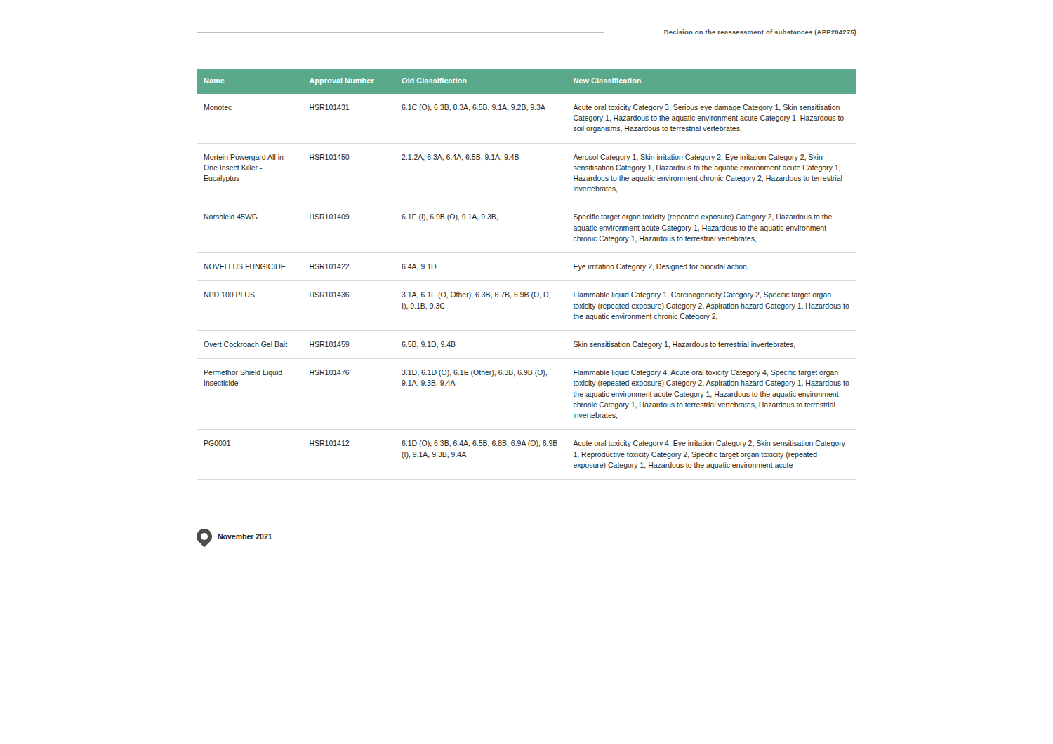Decision on the reassessment of substances (APP204275)
| Name | Approval Number | Old Classification | New Classification |
| --- | --- | --- | --- |
| Monotec | HSR101431 | 6.1C (O), 6.3B, 8.3A, 6.5B, 9.1A, 9.2B, 9.3A | Acute oral toxicity Category 3, Serious eye damage Category 1, Skin sensitisation Category 1, Hazardous to the aquatic environment acute Category 1, Hazardous to soil organisms, Hazardous to terrestrial vertebrates, |
| Mortein Powergard All in One Insect Killer - Eucalyptus | HSR101450 | 2.1.2A, 6.3A, 6.4A, 6.5B, 9.1A, 9.4B | Aerosol Category 1, Skin irritation Category 2, Eye irritation Category 2, Skin sensitisation Category 1, Hazardous to the aquatic environment acute Category 1, Hazardous to the aquatic environment chronic Category 2, Hazardous to terrestrial invertebrates, |
| Norshield 45WG | HSR101409 | 6.1E (I), 6.9B (O), 9.1A, 9.3B, | Specific target organ toxicity (repeated exposure) Category 2, Hazardous to the aquatic environment acute Category 1, Hazardous to the aquatic environment chronic Category 1, Hazardous to terrestrial vertebrates, |
| NOVELLUS FUNGICIDE | HSR101422 | 6.4A, 9.1D | Eye irritation Category 2, Designed for biocidal action, |
| NPD 100 PLUS | HSR101436 | 3.1A, 6.1E (O, Other), 6.3B, 6.7B, 6.9B (O, D, I), 9.1B, 9.3C | Flammable liquid Category 1, Carcinogenicity Category 2, Specific target organ toxicity (repeated exposure) Category 2, Aspiration hazard Category 1, Hazardous to the aquatic environment chronic Category 2, |
| Overt Cockroach Gel Bait | HSR101459 | 6.5B, 9.1D, 9.4B | Skin sensitisation Category 1, Hazardous to terrestrial invertebrates, |
| Permethor Shield Liquid Insecticide | HSR101476 | 3.1D, 6.1D (O), 6.1E (Other), 6.3B, 6.9B (O), 9.1A, 9.3B, 9.4A | Flammable liquid Category 4, Acute oral toxicity Category 4, Specific target organ toxicity (repeated exposure) Category 2, Aspiration hazard Category 1, Hazardous to the aquatic environment acute Category 1, Hazardous to the aquatic environment chronic Category 1, Hazardous to terrestrial vertebrates, Hazardous to terrestrial invertebrates, |
| PG0001 | HSR101412 | 6.1D (O), 6.3B, 6.4A, 6.5B, 6.8B, 6.9A (O), 6.9B (I), 9.1A, 9.3B, 9.4A | Acute oral toxicity Category 4, Eye irritation Category 2, Skin sensitisation Category 1, Reproductive toxicity Category 2, Specific target organ toxicity (repeated exposure) Category 1, Hazardous to the aquatic environment acute |
November 2021